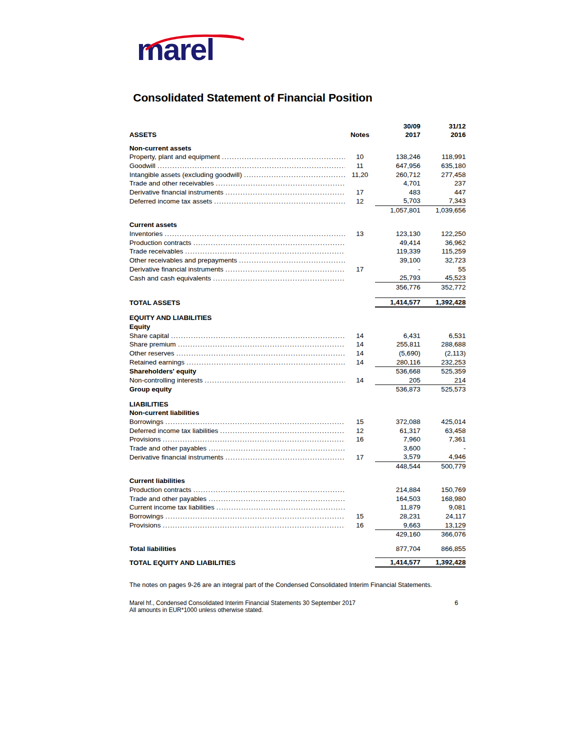marel
Consolidated Statement of Financial Position
| | | 30/09 | 31/12 |
| ASSETS | Notes | 2017 | 2016 |
| Non-current assets | | | |
| Property, plant and equipment | 10 | 138,246 | 118,991 |
| Goodwill | 11 | 647,956 | 635,180 |
| Intangible assets (excluding goodwill) | 11,20 | 260,712 | 277,458 |
| Trade and other receivables | | 4,701 | 237 |
| Derivative financial instruments | 17 | 483 | 447 |
| Deferred income tax assets | 12 | 5,703 | 7,343 |
| | | 1,057,801 | 1,039,656 |
| Current assets | | | |
| Inventories | 13 | 123,130 | 122,250 |
| Production contracts | | 49,414 | 36,962 |
| Trade receivables | | 119,339 | 115,259 |
| Other receivables and prepayments | | 39,100 | 32,723 |
| Derivative financial instruments | 17 | - | 55 |
| Cash and cash equivalents | | 25,793 | 45,523 |
| | | 356,776 | 352,772 |
| TOTAL ASSETS | | 1,414,577 | 1,392,428 |
| EQUITY AND LIABILITIES | | | |
| Equity | | | |
| Share capital | 14 | 6,431 | 6,531 |
| Share premium | 14 | 255,811 | 288,688 |
| Other reserves | 14 | (5,690) | (2,113) |
| Retained earnings | 14 | 280,116 | 232,253 |
| Shareholders' equity | | 536,668 | 525,359 |
| Non-controlling interests | 14 | 205 | 214 |
| Group equity | | 536,873 | 525,573 |
| LIABILITIES | | | |
| Non-current liabilities | | | |
| Borrowings | 15 | 372,088 | 425,014 |
| Deferred income tax liabilities | 12 | 61,317 | 63,458 |
| Provisions | 16 | 7,960 | 7,361 |
| Trade and other payables | | 3,600 | - |
| Derivative financial instruments | 17 | 3,579 | 4,946 |
| | | 448,544 | 500,779 |
| Current liabilities | | | |
| Production contracts | | 214,884 | 150,769 |
| Trade and other payables | | 164,503 | 168,980 |
| Current income tax liabilities | | 11,879 | 9,081 |
| Borrowings | 15 | 28,231 | 24,117 |
| Provisions | 16 | 9,663 | 13,129 |
| | | 429,160 | 366,076 |
| Total liabilities | | 877,704 | 866,855 |
| TOTAL EQUITY AND LIABILITIES | | 1,414,577 | 1,392,428 |
The notes on pages 9-26 are an integral part of the Condensed Consolidated Interim Financial Statements.
6 Marel hf., Condensed Consolidated Interim Financial Statements 30 September 2017
All amounts in EUR*1000 unless otherwise stated.